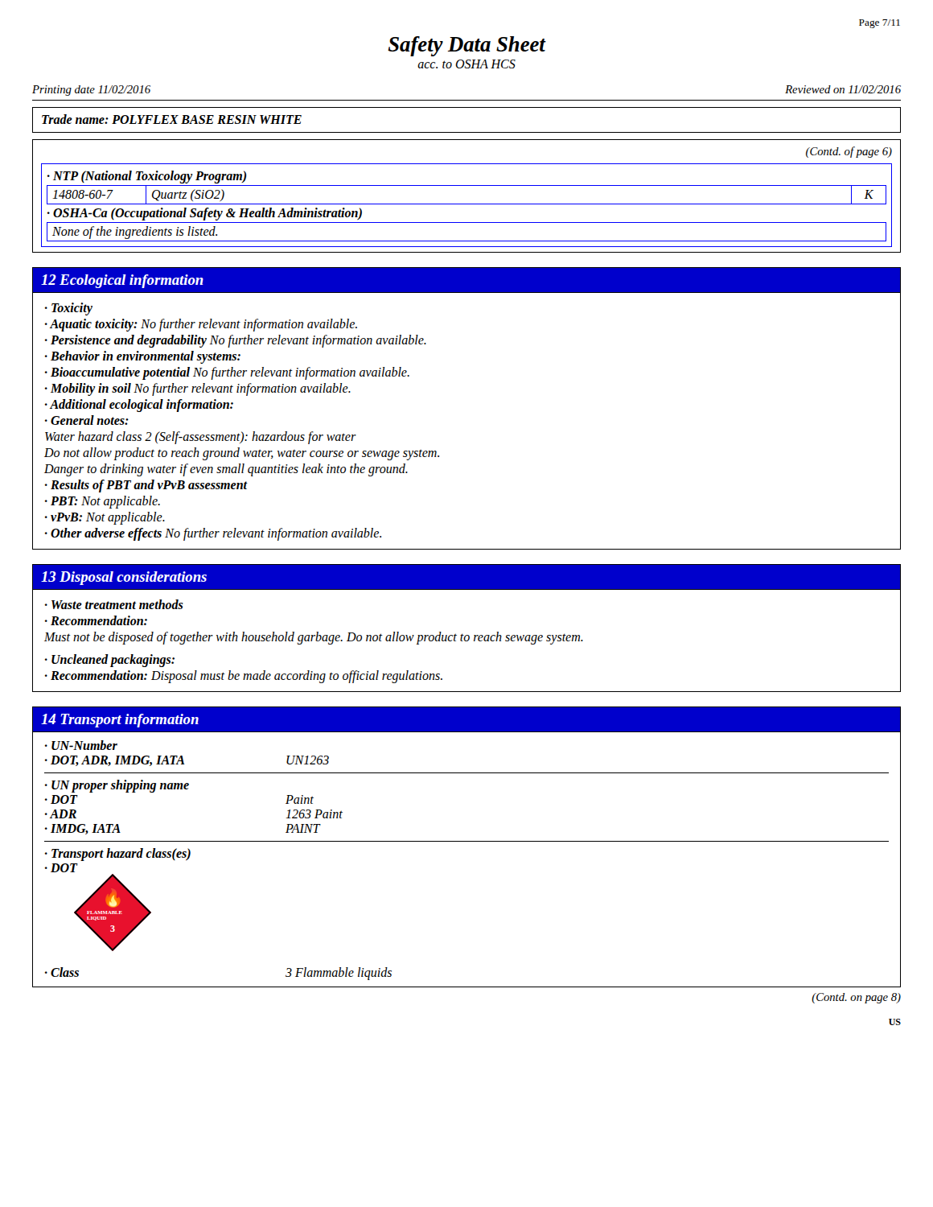Page 7/11
Safety Data Sheet
acc. to OSHA HCS
Printing date 11/02/2016 Reviewed on 11/02/2016
Trade name: POLYFLEX BASE RESIN WHITE
(Contd. of page 6)
· NTP (National Toxicology Program)
| 14808-60-7 | Quartz (SiO2) | K |
· OSHA-Ca (Occupational Safety & Health Administration)
| None of the ingredients is listed. |
12 Ecological information
· Toxicity
· Aquatic toxicity: No further relevant information available.
· Persistence and degradability No further relevant information available.
· Behavior in environmental systems:
· Bioaccumulative potential No further relevant information available.
· Mobility in soil No further relevant information available.
· Additional ecological information:
· General notes:
Water hazard class 2 (Self-assessment): hazardous for water
Do not allow product to reach ground water, water course or sewage system.
Danger to drinking water if even small quantities leak into the ground.
· Results of PBT and vPvB assessment
· PBT: Not applicable.
· vPvB: Not applicable.
· Other adverse effects No further relevant information available.
13 Disposal considerations
· Waste treatment methods
· Recommendation:
Must not be disposed of together with household garbage. Do not allow product to reach sewage system.
· Uncleaned packagings:
· Recommendation: Disposal must be made according to official regulations.
14 Transport information
· UN-Number
· DOT, ADR, IMDG, IATA
UN1263
· UN proper shipping name
· DOT
Paint
· ADR
1263 Paint
· IMDG, IATA
PAINT
· Transport hazard class(es)
· DOT
🔥 FLAMMABLE LIQUID 3
· Class
3 Flammable liquids
(Contd. on page 8)
US